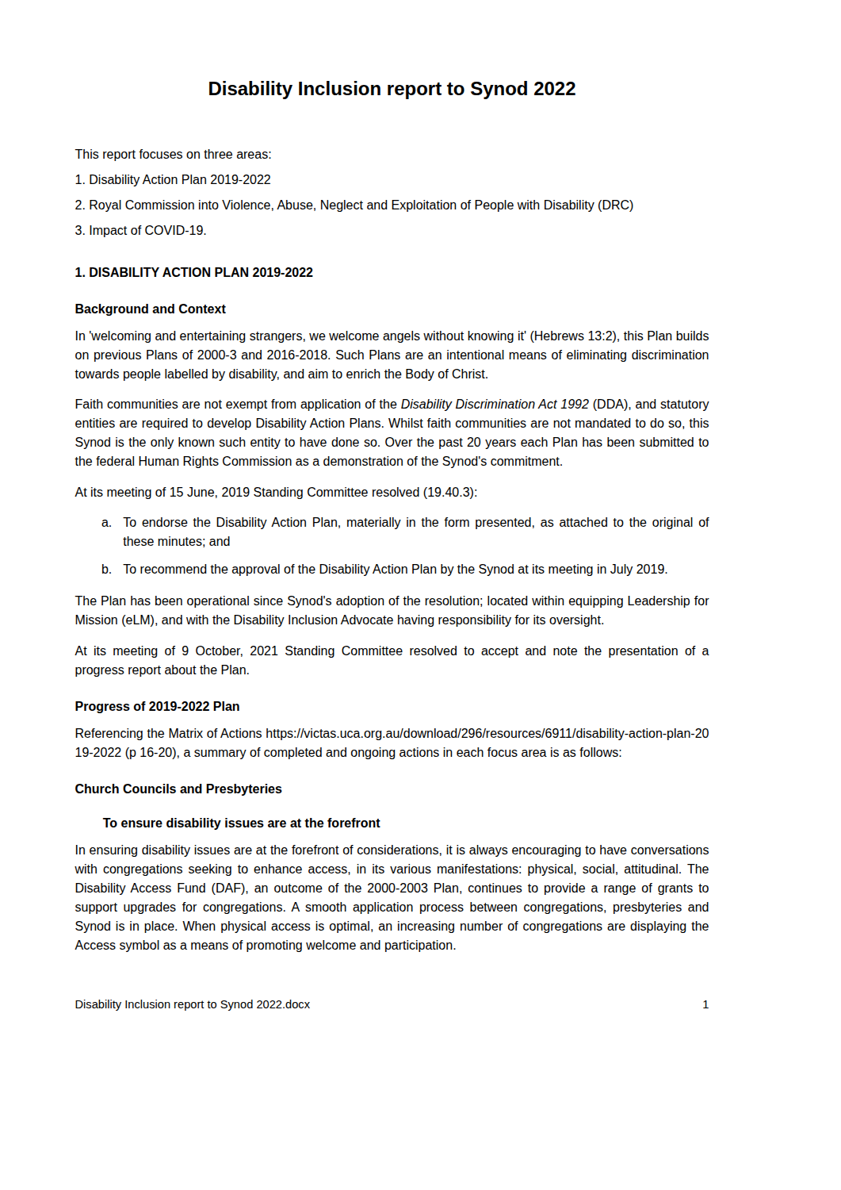Disability Inclusion report to Synod 2022
This report focuses on three areas:
1. Disability Action Plan 2019-2022
2. Royal Commission into Violence, Abuse, Neglect and Exploitation of People with Disability (DRC)
3. Impact of COVID-19.
1. DISABILITY ACTION PLAN 2019-2022
Background and Context
In 'welcoming and entertaining strangers, we welcome angels without knowing it' (Hebrews 13:2), this Plan builds on previous Plans of 2000-3 and 2016-2018. Such Plans are an intentional means of eliminating discrimination towards people labelled by disability, and aim to enrich the Body of Christ.
Faith communities are not exempt from application of the Disability Discrimination Act 1992 (DDA), and statutory entities are required to develop Disability Action Plans. Whilst faith communities are not mandated to do so, this Synod is the only known such entity to have done so. Over the past 20 years each Plan has been submitted to the federal Human Rights Commission as a demonstration of the Synod's commitment.
At its meeting of 15 June, 2019 Standing Committee resolved (19.40.3):
To endorse the Disability Action Plan, materially in the form presented, as attached to the original of these minutes; and
To recommend the approval of the Disability Action Plan by the Synod at its meeting in July 2019.
The Plan has been operational since Synod's adoption of the resolution; located within equipping Leadership for Mission (eLM), and with the Disability Inclusion Advocate having responsibility for its oversight.
At its meeting of 9 October, 2021 Standing Committee resolved to accept and note the presentation of a progress report about the Plan.
Progress of 2019-2022 Plan
Referencing the Matrix of Actions https://victas.uca.org.au/download/296/resources/6911/disability-action-plan-2019-2022 (p 16-20), a summary of completed and ongoing actions in each focus area is as follows:
Church Councils and Presbyteries
To ensure disability issues are at the forefront
In ensuring disability issues are at the forefront of considerations, it is always encouraging to have conversations with congregations seeking to enhance access, in its various manifestations: physical, social, attitudinal. The Disability Access Fund (DAF), an outcome of the 2000-2003 Plan, continues to provide a range of grants to support upgrades for congregations. A smooth application process between congregations, presbyteries and Synod is in place. When physical access is optimal, an increasing number of congregations are displaying the Access symbol as a means of promoting welcome and participation.
Disability Inclusion report to Synod 2022.docx 1